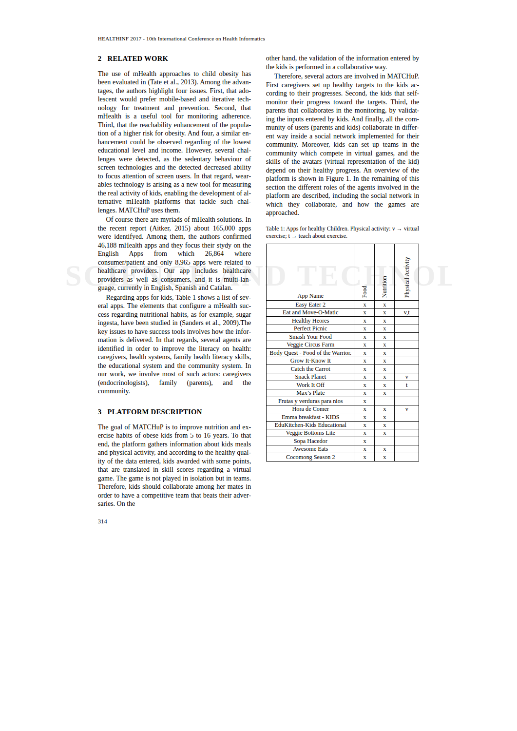SCIENCE AND TECHNOLOGY PUBLICATIONS
HEALTHINF 2017 - 10th International Conference on Health Informatics
2 RELATED WORK
The use of mHealth approaches to child obesity has been evaluated in (Tate et al., 2013). Among the advantages, the authors highlight four issues. First, that adolescent would prefer mobile-based and iterative technology for treatment and prevention. Second, that mHealth is a useful tool for monitoring adherence. Third, that the reachability enhancement of the population of a higher risk for obesity. And four, a similar enhancement could be observed regarding of the lowest educational level and income. However, several challenges were detected, as the sedentary behaviour of screen technologies and the detected decreased ability to focus attention of screen users. In that regard, wearables technology is arising as a new tool for measuring the real activity of kids, enabling the development of alternative mHealth platforms that tackle such challenges. MATCHuP uses them.
Of course there are myriads of mHealth solutions. In the recent report (Aitker, 2015) about 165,000 apps were identifyed. Among them, the authors confirmed 46,188 mHealth apps and they focus their stydy on the English Apps from which 26,864 where consumer/patient and only 8,965 apps were related to healthcare providers. Our app includes healthcare providers as well as consumers, and it is multi-language, currently in English, Spanish and Catalan.
Regarding apps for kids, Table 1 shows a list of several apps. The elements that configure a mHealth success regarding nutritional habits, as for example, sugar ingesta, have been studied in (Sanders et al., 2009).The key issues to have success tools involves how the information is delivered. In that regards, several agents are identified in order to improve the literacy on health: caregivers, health systems, family health literacy skills, the educational system and the community system. In our work, we involve most of such actors: caregivers (endocrinologists), family (parents), and the community.
3 PLATFORM DESCRIPTION
The goal of MATCHuP is to improve nutrition and exercise habits of obese kids from 5 to 16 years. To that end, the platform gathers information about kids meals and physical activity, and according to the healthy quality of the data entered, kids awarded with some points, that are translated in skill scores regarding a virtual game. The game is not played in isolation but in teams. Therefore, kids should collaborate among her mates in order to have a competitive team that beats their adversaries. On the
other hand, the validation of the information entered by the kids is performed in a collaborative way.
Therefore, several actors are involved in MATCHuP. First caregivers set up healthy targets to the kids according to their progresses. Second, the kids that self-monitor their progress toward the targets. Third, the parents that collaborates in the monitoring, by validating the inputs entered by kids. And finally, all the community of users (parents and kids) collaborate in different way inside a social network implemented for their community. Moreover, kids can set up teams in the community which compete in virtual games, and the skills of the avatars (virtual representation of the kid) depend on their healthy progress. An overview of the platform is shown in Figure 1. In the remaining of this section the different roles of the agents involved in the platform are described, including the social network in which they collaborate, and how the games are approached.
Table 1: Apps for healthy Children. Physical activity: v → virtual exercise; t → teach about exercise.
| App Name | Food | Nutrition | Physical Activity |
| --- | --- | --- | --- |
| Easy Eater 2 | x | x | |
| Eat and Move-O-Matic | x | x | v,t |
| Healthy Heores | x | x | |
| Perfect Picnic | x | x | |
| Smash Your Food | x | x | |
| Veggie Circus Farm | x | x | |
| Body Quest - Food of the Warrior. | x | x | |
| Grow It-Know It | x | x | |
| Catch the Carrot | x | x | |
| Snack Planet | x | x | v |
| Work It Off | x | x | t |
| Max’s Plate | x | x | |
| Frutas y verduras para nios | x | | |
| Hora de Comer | x | x | v |
| Emma breakfast - KIDS | x | x | |
| EduKitchen-Kids Educational | x | x | |
| Veggie Bottoms Lite | x | x | |
| Sopa Hacedor | x | | |
| Awesome Eats | x | x | |
| Cocomong Season 2 | x | x | |
314